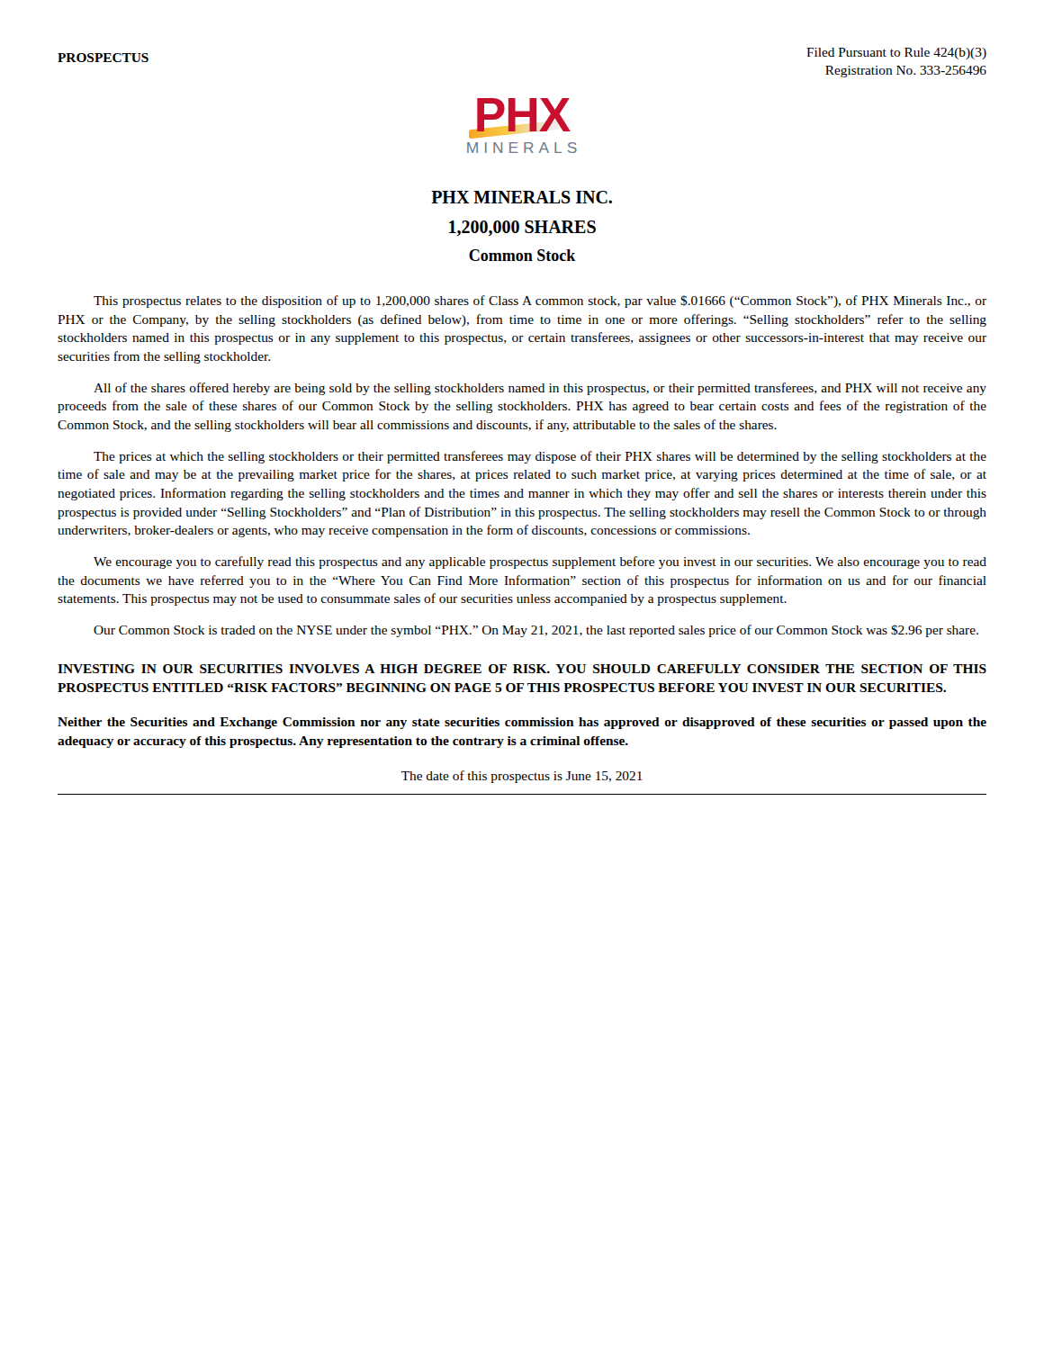Filed Pursuant to Rule 424(b)(3)
Registration No. 333-256496
PROSPECTUS
PHX
MINERALS
PHX MINERALS INC.
1,200,000 SHARES
Common Stock
This prospectus relates to the disposition of up to 1,200,000 shares of Class A common stock, par value $.01666 (“Common Stock”), of PHX Minerals Inc., or PHX or the Company, by the selling stockholders (as defined below), from time to time in one or more offerings. “Selling stockholders” refer to the selling stockholders named in this prospectus or in any supplement to this prospectus, or certain transferees, assignees or other successors-in-interest that may receive our securities from the selling stockholder.
All of the shares offered hereby are being sold by the selling stockholders named in this prospectus, or their permitted transferees, and PHX will not receive any proceeds from the sale of these shares of our Common Stock by the selling stockholders. PHX has agreed to bear certain costs and fees of the registration of the Common Stock, and the selling stockholders will bear all commissions and discounts, if any, attributable to the sales of the shares.
The prices at which the selling stockholders or their permitted transferees may dispose of their PHX shares will be determined by the selling stockholders at the time of sale and may be at the prevailing market price for the shares, at prices related to such market price, at varying prices determined at the time of sale, or at negotiated prices. Information regarding the selling stockholders and the times and manner in which they may offer and sell the shares or interests therein under this prospectus is provided under “Selling Stockholders” and “Plan of Distribution” in this prospectus. The selling stockholders may resell the Common Stock to or through underwriters, broker-dealers or agents, who may receive compensation in the form of discounts, concessions or commissions.
We encourage you to carefully read this prospectus and any applicable prospectus supplement before you invest in our securities. We also encourage you to read the documents we have referred you to in the “Where You Can Find More Information” section of this prospectus for information on us and for our financial statements. This prospectus may not be used to consummate sales of our securities unless accompanied by a prospectus supplement.
Our Common Stock is traded on the NYSE under the symbol “PHX.” On May 21, 2021, the last reported sales price of our Common Stock was $2.96 per share.
INVESTING IN OUR SECURITIES INVOLVES A HIGH DEGREE OF RISK. YOU SHOULD CAREFULLY CONSIDER THE SECTION OF THIS PROSPECTUS ENTITLED “RISK FACTORS” BEGINNING ON PAGE 5 OF THIS PROSPECTUS BEFORE YOU INVEST IN OUR SECURITIES.
Neither the Securities and Exchange Commission nor any state securities commission has approved or disapproved of these securities or passed upon the adequacy or accuracy of this prospectus. Any representation to the contrary is a criminal offense.
The date of this prospectus is June 15, 2021